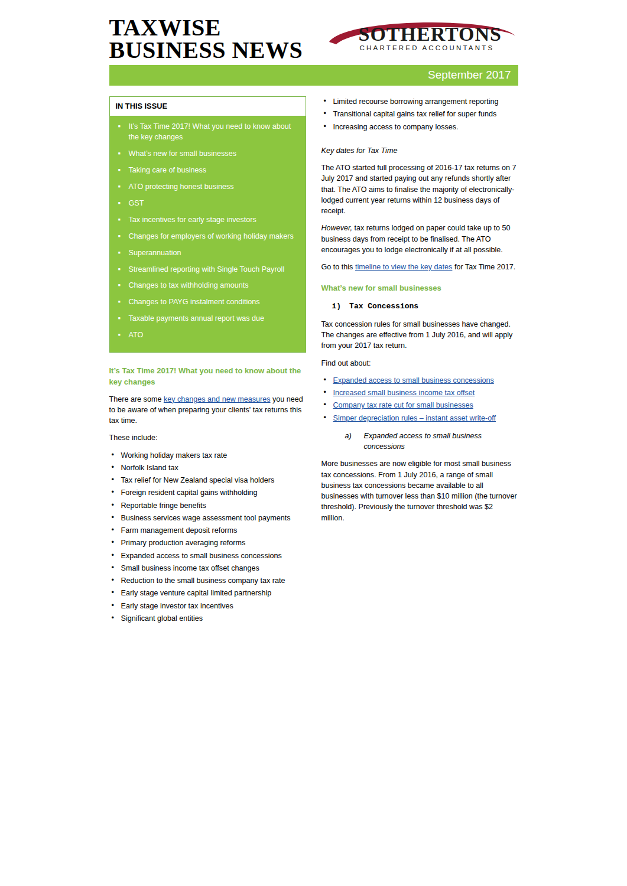TAXWISE BUSINESS NEWS
SOTHERTONS
CHARTERED ACCOUNTANTS
September 2017
IN THIS ISSUE
It’s Tax Time 2017! What you need to know about the key changes
What’s new for small businesses
Taking care of business
ATO protecting honest business
GST
Tax incentives for early stage investors
Changes for employers of working holiday makers
Superannuation
Streamlined reporting with Single Touch Payroll
Changes to tax withholding amounts
Changes to PAYG instalment conditions
Taxable payments annual report was due
ATO
It’s Tax Time 2017! What you need to know about the key changes
There are some key changes and new measures you need to be aware of when preparing your clients' tax returns this tax time.
These include:
Working holiday makers tax rate
Norfolk Island tax
Tax relief for New Zealand special visa holders
Foreign resident capital gains withholding
Reportable fringe benefits
Business services wage assessment tool payments
Farm management deposit reforms
Primary production averaging reforms
Expanded access to small business concessions
Small business income tax offset changes
Reduction to the small business company tax rate
Early stage venture capital limited partnership
Early stage investor tax incentives
Significant global entities
Limited recourse borrowing arrangement reporting
Transitional capital gains tax relief for super funds
Increasing access to company losses.
Key dates for Tax Time
The ATO started full processing of 2016-17 tax returns on 7 July 2017 and started paying out any refunds shortly after that. The ATO aims to finalise the majority of electronically-lodged current year returns within 12 business days of receipt.
However, tax returns lodged on paper could take up to 50 business days from receipt to be finalised. The ATO encourages you to lodge electronically if at all possible.
Go to this timeline to view the key dates for Tax Time 2017.
What’s new for small businesses
i) Tax Concessions
Tax concession rules for small businesses have changed. The changes are effective from 1 July 2016, and will apply from your 2017 tax return.
Find out about:
Expanded access to small business concessions
Increased small business income tax offset
Company tax rate cut for small businesses
Simper depreciation rules – instant asset write-off
a) Expanded access to small business concessions
More businesses are now eligible for most small business tax concessions. From 1 July 2016, a range of small business tax concessions became available to all businesses with turnover less than $10 million (the turnover threshold). Previously the turnover threshold was $2 million.